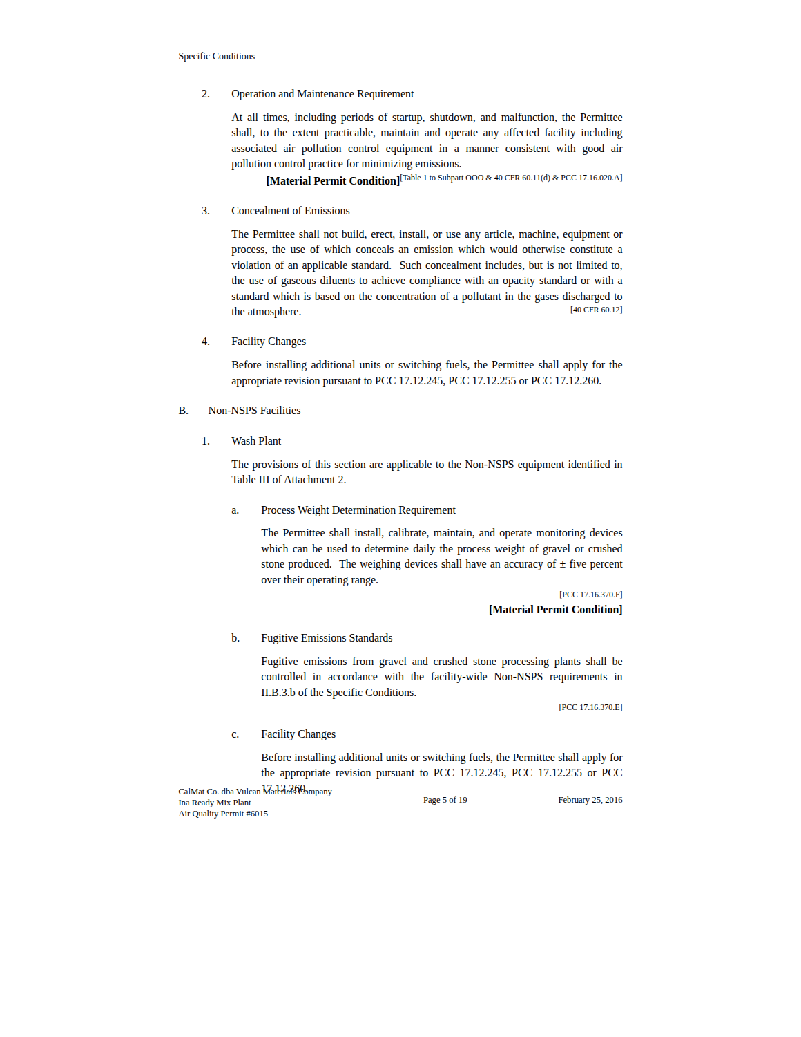Specific Conditions
2.
Operation and Maintenance Requirement
At all times, including periods of startup, shutdown, and malfunction, the Permittee shall, to the extent practicable, maintain and operate any affected facility including associated air pollution control equipment in a manner consistent with good air pollution control practice for minimizing emissions. [Table 1 to Subpart OOO & 40 CFR 60.11(d) & PCC 17.16.020.A]
[Material Permit Condition]
3.
Concealment of Emissions
The Permittee shall not build, erect, install, or use any article, machine, equipment or process, the use of which conceals an emission which would otherwise constitute a violation of an applicable standard. Such concealment includes, but is not limited to, the use of gaseous diluents to achieve compliance with an opacity standard or with a standard which is based on the concentration of a pollutant in the gases discharged to the atmosphere. [40 CFR 60.12]
4.
Facility Changes
Before installing additional units or switching fuels, the Permittee shall apply for the appropriate revision pursuant to PCC 17.12.245, PCC 17.12.255 or PCC 17.12.260.
B.
Non-NSPS Facilities
1.
Wash Plant
The provisions of this section are applicable to the Non-NSPS equipment identified in Table III of Attachment 2.
a.
Process Weight Determination Requirement
The Permittee shall install, calibrate, maintain, and operate monitoring devices which can be used to determine daily the process weight of gravel or crushed stone produced. The weighing devices shall have an accuracy of ± five percent over their operating range.
[PCC 17.16.370.F]
[Material Permit Condition]
b.
Fugitive Emissions Standards
Fugitive emissions from gravel and crushed stone processing plants shall be controlled in accordance with the facility-wide Non-NSPS requirements in II.B.3.b of the Specific Conditions.
[PCC 17.16.370.E]
c.
Facility Changes
Before installing additional units or switching fuels, the Permittee shall apply for the appropriate revision pursuant to PCC 17.12.245, PCC 17.12.255 or PCC 17.12.260.
CalMat Co. dba Vulcan Materials Company
Ina Ready Mix Plant
Air Quality Permit #6015
Page 5 of 19
February 25, 2016